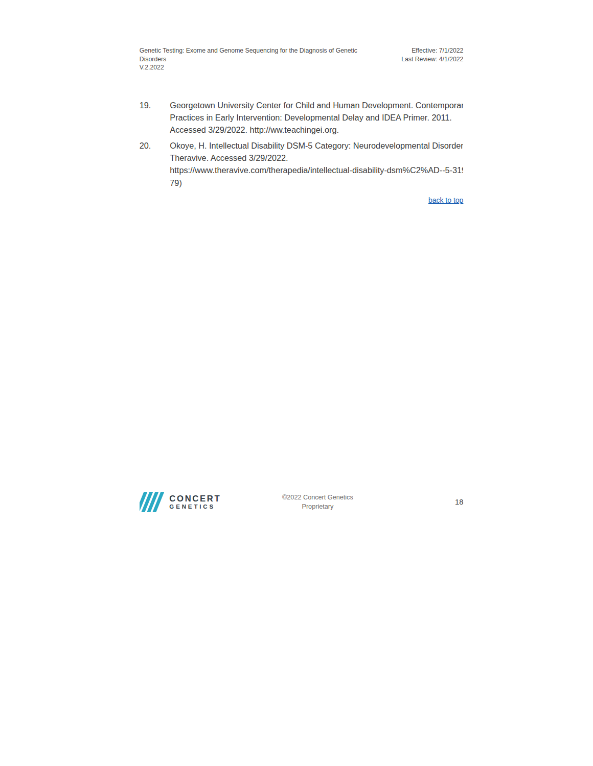Genetic Testing: Exome and Genome Sequencing for the Diagnosis of Genetic Disorders
V.2.2022
Effective: 7/1/2022
Last Review: 4/1/2022
19. Georgetown University Center for Child and Human Development. Contemporary Practices in Early Intervention: Developmental Delay and IDEA Primer. 2011.
Accessed 3/29/2022. http://ww.teachingei.org.
20. Okoye, H. Intellectual Disability DSM-5 Category: Neurodevelopmental Disorders. Theravive. Accessed 3/29/2022.
https://www.theravive.com/therapedia/intellectual-disability-dsm%C2%AD--5-319- 79)
back to top
CONCERT
GENETICS
©2022 Concert Genetics
Proprietary
18